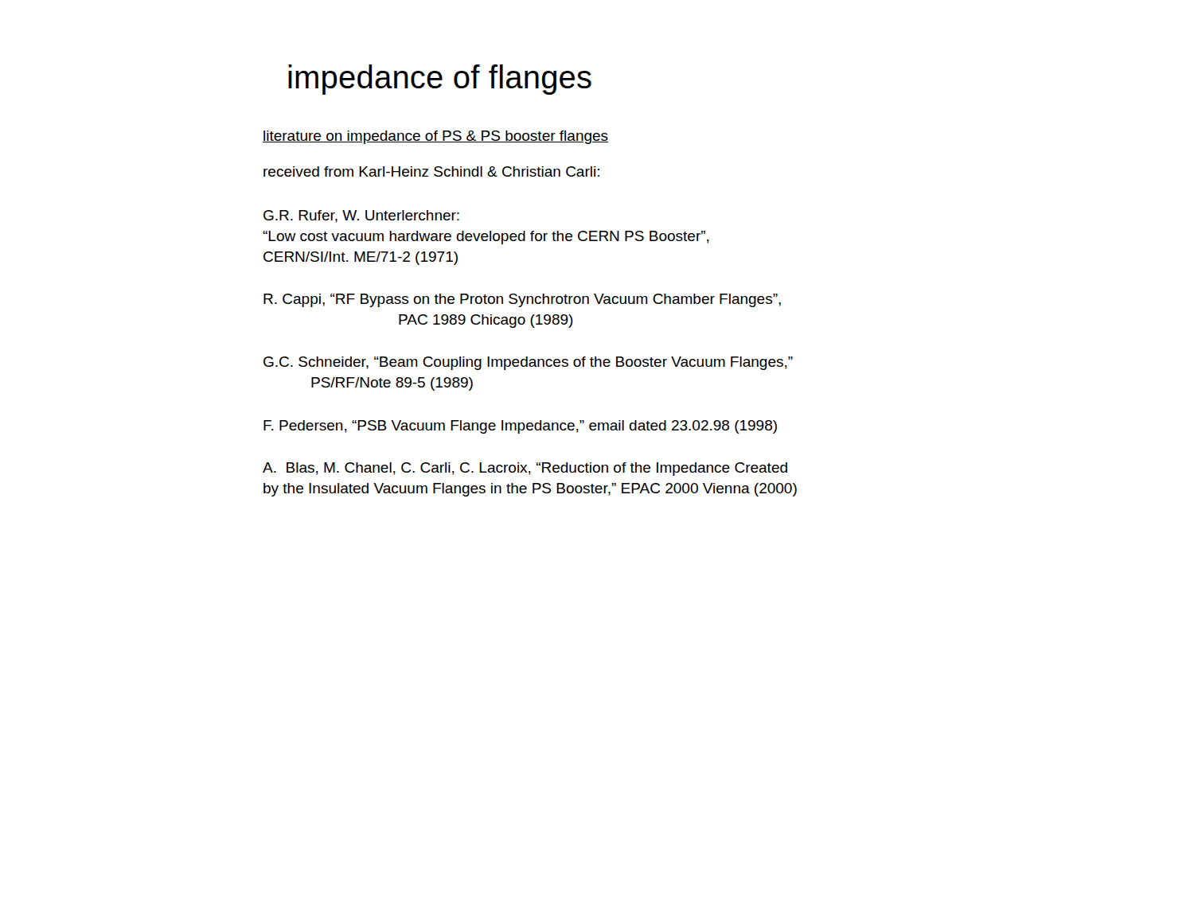impedance of flanges
literature on impedance of PS & PS booster flanges
received from Karl-Heinz Schindl & Christian Carli:
G.R. Rufer, W. Unterlerchner:
“Low cost vacuum hardware developed for the CERN PS Booster”,
CERN/SI/Int. ME/71-2 (1971)
R. Cappi, “RF Bypass on the Proton Synchrotron Vacuum Chamber Flanges”,
PAC 1989 Chicago (1989)
G.C. Schneider, “Beam Coupling Impedances of the Booster Vacuum Flanges,”
PS/RF/Note 89-5 (1989)
F. Pedersen, “PSB Vacuum Flange Impedance,” email dated 23.02.98 (1998)
A. Blas, M. Chanel, C. Carli, C. Lacroix, “Reduction of the Impedance Created
by the Insulated Vacuum Flanges in the PS Booster,” EPAC 2000 Vienna (2000)